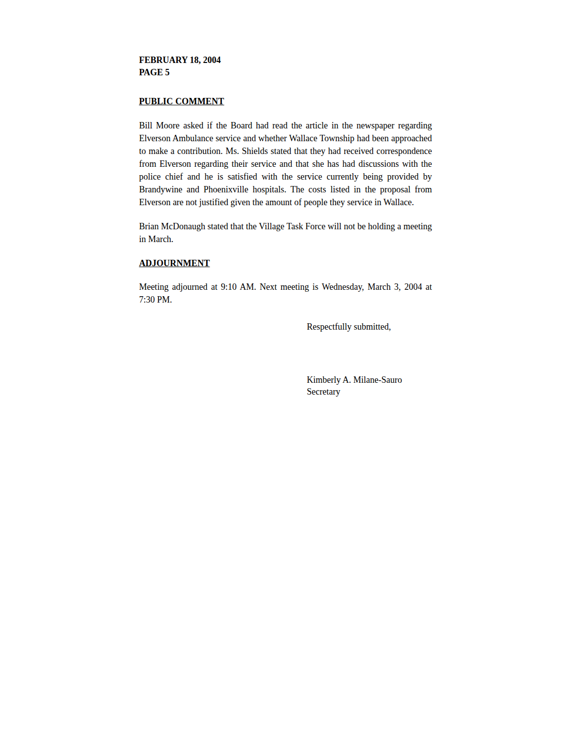FEBRUARY 18, 2004
PAGE 5
PUBLIC COMMENT
Bill Moore asked if the Board had read the article in the newspaper regarding Elverson Ambulance service and whether Wallace Township had been approached to make a contribution. Ms. Shields stated that they had received correspondence from Elverson regarding their service and that she has had discussions with the police chief and he is satisfied with the service currently being provided by Brandywine and Phoenixville hospitals. The costs listed in the proposal from Elverson are not justified given the amount of people they service in Wallace.
Brian McDonaugh stated that the Village Task Force will not be holding a meeting in March.
ADJOURNMENT
Meeting adjourned at 9:10 AM. Next meeting is Wednesday, March 3, 2004 at 7:30 PM.
Respectfully submitted,
Kimberly A. Milane-Sauro Secretary